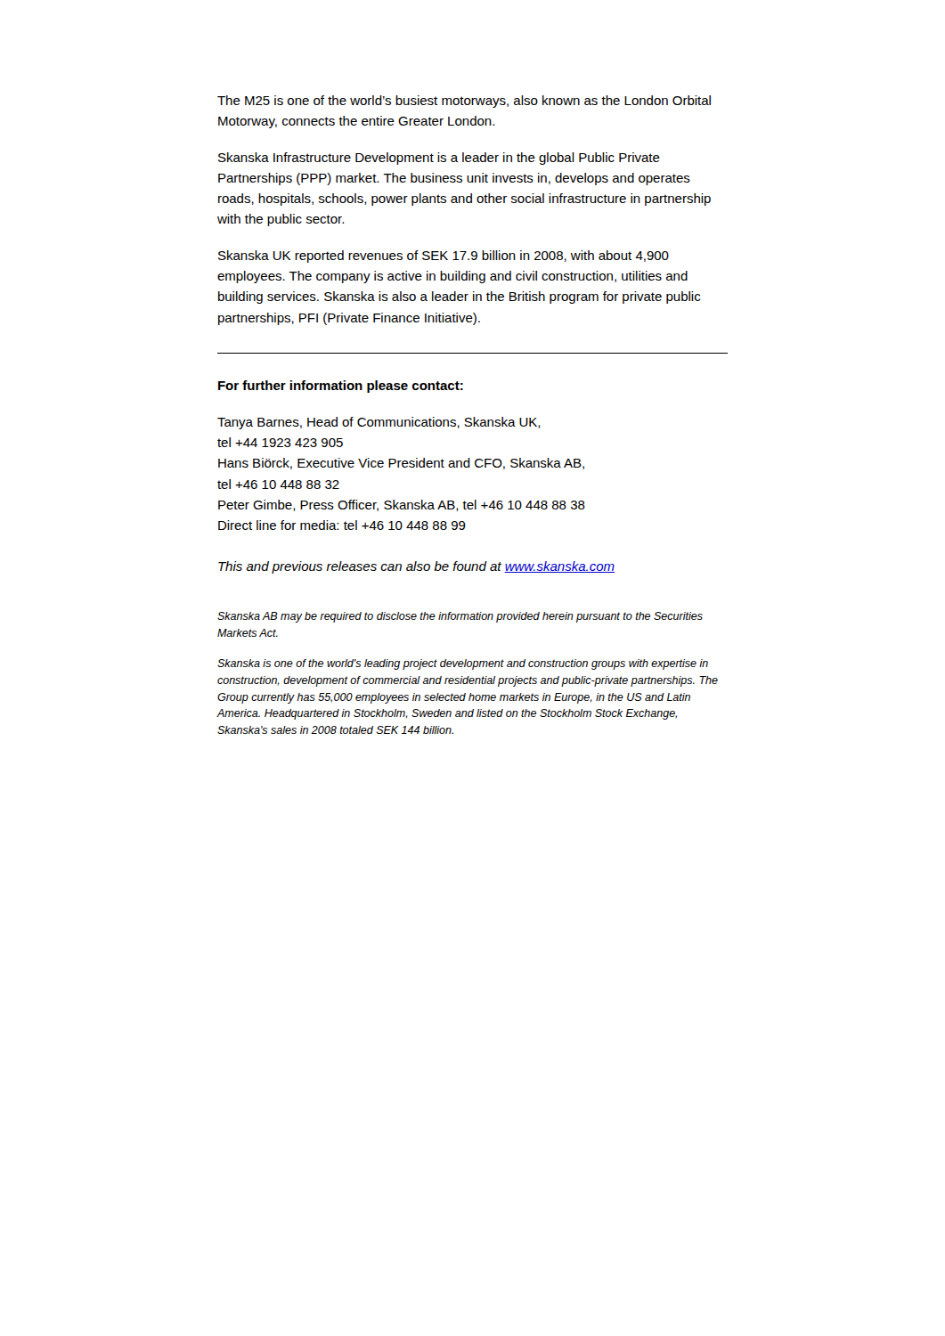The M25 is one of the world’s busiest motorways, also known as the London Orbital Motorway, connects the entire Greater London.
Skanska Infrastructure Development is a leader in the global Public Private Partnerships (PPP) market. The business unit invests in, develops and operates roads, hospitals, schools, power plants and other social infrastructure in partnership with the public sector.
Skanska UK reported revenues of SEK 17.9 billion in 2008, with about 4,900 employees. The company is active in building and civil construction, utilities and building services. Skanska is also a leader in the British program for private public partnerships, PFI (Private Finance Initiative).
For further information please contact:
Tanya Barnes, Head of Communications, Skanska UK,
tel +44 1923 423 905
Hans Biörck, Executive Vice President and CFO, Skanska AB,
tel +46 10 448 88 32
Peter Gimbe, Press Officer, Skanska AB, tel +46 10 448 88 38
Direct line for media: tel +46 10 448 88 99
This and previous releases can also be found at www.skanska.com
Skanska AB may be required to disclose the information provided herein pursuant to the Securities Markets Act.
Skanska is one of the world's leading project development and construction groups with expertise in construction, development of commercial and residential projects and public-private partnerships. The Group currently has 55,000 employees in selected home markets in Europe, in the US and Latin America. Headquartered in Stockholm, Sweden and listed on the Stockholm Stock Exchange, Skanska's sales in 2008 totaled SEK 144 billion.